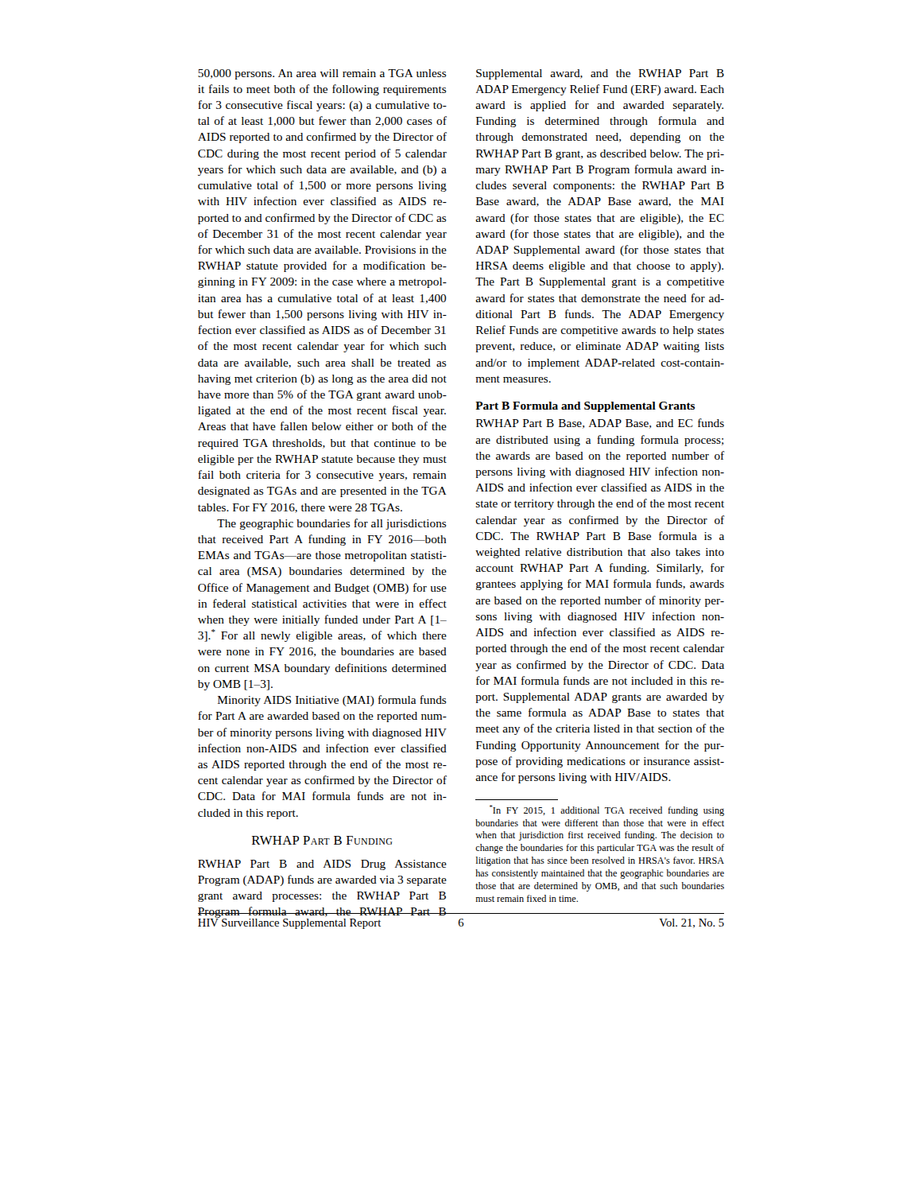50,000 persons. An area will remain a TGA unless it fails to meet both of the following requirements for 3 consecutive fiscal years: (a) a cumulative total of at least 1,000 but fewer than 2,000 cases of AIDS reported to and confirmed by the Director of CDC during the most recent period of 5 calendar years for which such data are available, and (b) a cumulative total of 1,500 or more persons living with HIV infection ever classified as AIDS reported to and confirmed by the Director of CDC as of December 31 of the most recent calendar year for which such data are available. Provisions in the RWHAP statute provided for a modification beginning in FY 2009: in the case where a metropolitan area has a cumulative total of at least 1,400 but fewer than 1,500 persons living with HIV infection ever classified as AIDS as of December 31 of the most recent calendar year for which such data are available, such area shall be treated as having met criterion (b) as long as the area did not have more than 5% of the TGA grant award unobligated at the end of the most recent fiscal year. Areas that have fallen below either or both of the required TGA thresholds, but that continue to be eligible per the RWHAP statute because they must fail both criteria for 3 consecutive years, remain designated as TGAs and are presented in the TGA tables. For FY 2016, there were 28 TGAs.
The geographic boundaries for all jurisdictions that received Part A funding in FY 2016—both EMAs and TGAs—are those metropolitan statistical area (MSA) boundaries determined by the Office of Management and Budget (OMB) for use in federal statistical activities that were in effect when they were initially funded under Part A [1–3].* For all newly eligible areas, of which there were none in FY 2016, the boundaries are based on current MSA boundary definitions determined by OMB [1–3].
Minority AIDS Initiative (MAI) formula funds for Part A are awarded based on the reported number of minority persons living with diagnosed HIV infection non-AIDS and infection ever classified as AIDS reported through the end of the most recent calendar year as confirmed by the Director of CDC. Data for MAI formula funds are not included in this report.
RWHAP Part B Funding
RWHAP Part B and AIDS Drug Assistance Program (ADAP) funds are awarded via 3 separate grant award processes: the RWHAP Part B Program formula award, the RWHAP Part B Supplemental award, and the RWHAP Part B ADAP Emergency Relief Fund (ERF) award. Each award is applied for and awarded separately. Funding is determined through formula and through demonstrated need, depending on the RWHAP Part B grant, as described below. The primary RWHAP Part B Program formula award includes several components: the RWHAP Part B Base award, the ADAP Base award, the MAI award (for those states that are eligible), the EC award (for those states that are eligible), and the ADAP Supplemental award (for those states that HRSA deems eligible and that choose to apply). The Part B Supplemental grant is a competitive award for states that demonstrate the need for additional Part B funds. The ADAP Emergency Relief Funds are competitive awards to help states prevent, reduce, or eliminate ADAP waiting lists and/or to implement ADAP-related cost-containment measures.
Part B Formula and Supplemental Grants
RWHAP Part B Base, ADAP Base, and EC funds are distributed using a funding formula process; the awards are based on the reported number of persons living with diagnosed HIV infection non-AIDS and infection ever classified as AIDS in the state or territory through the end of the most recent calendar year as confirmed by the Director of CDC. The RWHAP Part B Base formula is a weighted relative distribution that also takes into account RWHAP Part A funding. Similarly, for grantees applying for MAI formula funds, awards are based on the reported number of minority persons living with diagnosed HIV infection non-AIDS and infection ever classified as AIDS reported through the end of the most recent calendar year as confirmed by the Director of CDC. Data for MAI formula funds are not included in this report. Supplemental ADAP grants are awarded by the same formula as ADAP Base to states that meet any of the criteria listed in that section of the Funding Opportunity Announcement for the purpose of providing medications or insurance assistance for persons living with HIV/AIDS.
*In FY 2015, 1 additional TGA received funding using boundaries that were different than those that were in effect when that jurisdiction first received funding. The decision to change the boundaries for this particular TGA was the result of litigation that has since been resolved in HRSA's favor. HRSA has consistently maintained that the geographic boundaries are those that are determined by OMB, and that such boundaries must remain fixed in time.
HIV Surveillance Supplemental Report 6 Vol. 21, No. 5